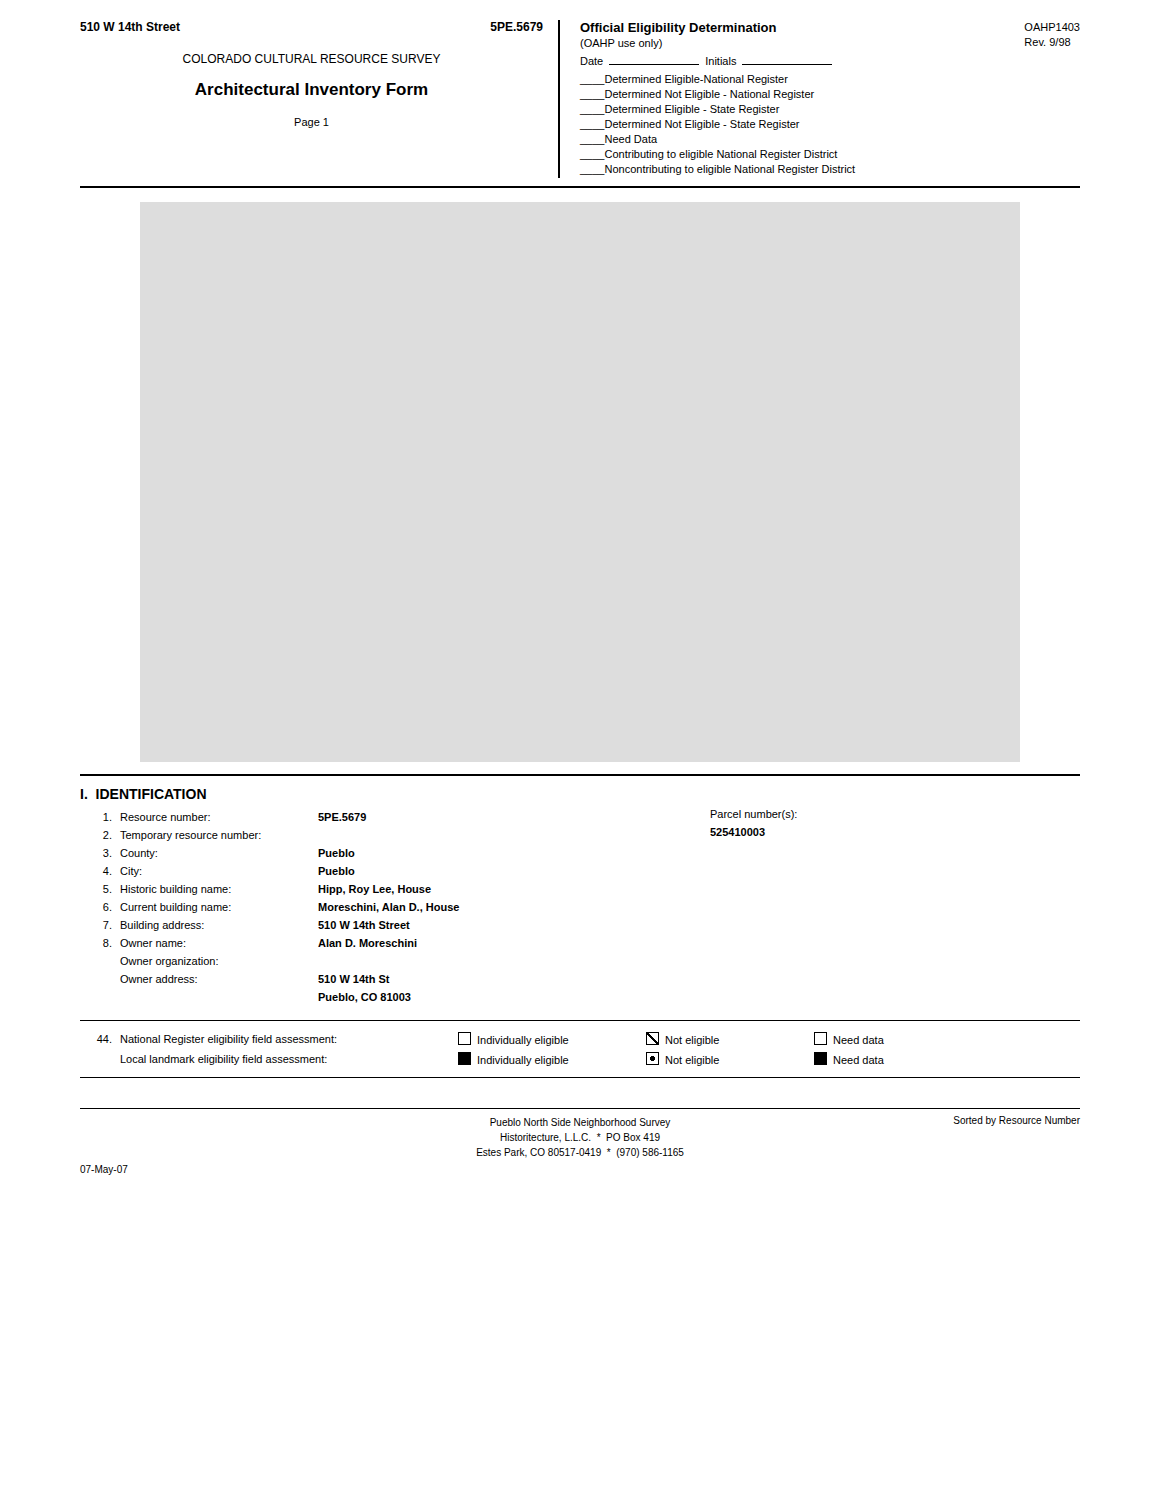510 W 14th Street 5PE.5679
COLORADO CULTURAL RESOURCE SURVEY
Architectural Inventory Form
Page 1
OAHP1403
Rev. 9/98
Official Eligibility Determination
(OAHP use only)
Date Initials
____Determined Eligible-National Register
____Determined Not Eligible - National Register
____Determined Eligible - State Register
____Determined Not Eligible - State Register
____Need Data
____Contributing to eligible National Register District
____Noncontributing to eligible National Register District
I. IDENTIFICATION
| 1. | Resource number: | 5PE.5679 |
| 2. | Temporary resource number: | |
| 3. | County: | Pueblo |
| 4. | City: | Pueblo |
| 5. | Historic building name: | Hipp, Roy Lee, House |
| 6. | Current building name: | Moreschini, Alan D., House |
| 7. | Building address: | 510 W 14th Street |
| 8. | Owner name: | Alan D. Moreschini |
| | Owner organization: | |
| | Owner address: | 510 W 14th St |
| | | Pueblo, CO 81003 |
Parcel number(s):
525410003
| 44. | National Register eligibility field assessment: | Individually eligible | Not eligible | Need data |
| | Local landmark eligibility field assessment: | Individually eligible | Not eligible | Need data |
Sorted by Resource Number
Pueblo North Side Neighborhood Survey
Historitecture, L.L.C. * PO Box 419
Estes Park, CO 80517-0419 * (970) 586-1165
07-May-07